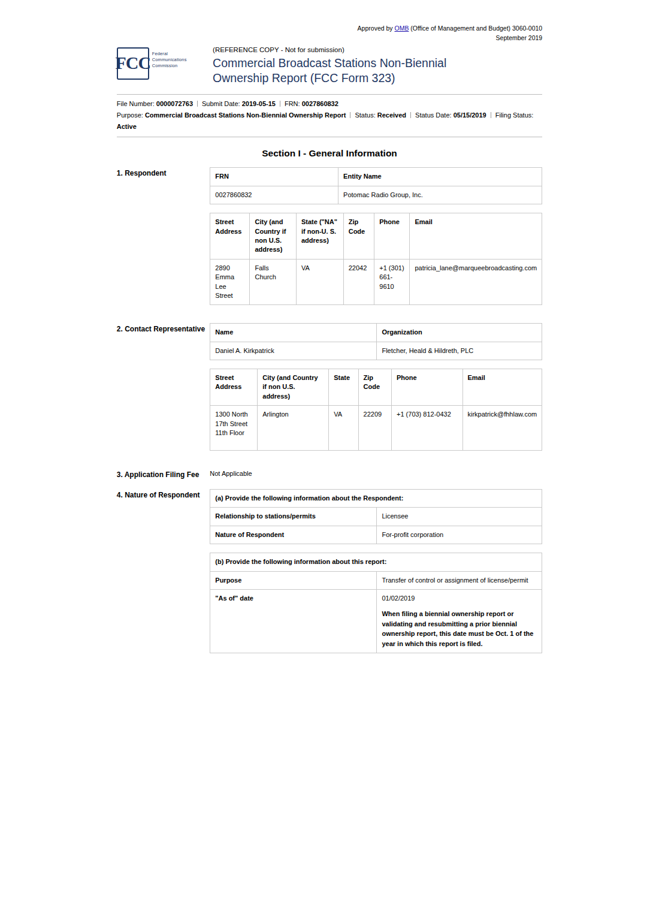Approved by OMB (Office of Management and Budget) 3060-0010
September 2019
FCC
Federal
Communications
Commission
(REFERENCE COPY - Not for submission)
Commercial Broadcast Stations Non-Biennial
Ownership Report (FCC Form 323)
File Number: 0000072763 Submit Date: 2019-05-15 FRN: 0027860832
Purpose: Commercial Broadcast Stations Non-Biennial Ownership Report Status: Received Status Date: 05/15/2019 Filing Status: Active
Section I - General Information
1. Respondent
| FRN | Entity Name |
| --- | --- |
| 0027860832 | Potomac Radio Group, Inc. |
| Street Address | City (and Country if non U.S. address) | State ("NA" if non-U. S. address) | Zip Code | Phone | Email |
| --- | --- | --- | --- | --- | --- |
| 2890 Emma Lee Street | Falls Church | VA | 22042 | +1 (301) 661-9610 | patricia_lane@marqueebroadcasting.com |
2. Contact Representative
| Name | Organization |
| --- | --- |
| Daniel A. Kirkpatrick | Fletcher, Heald & Hildreth, PLC |
| Street Address | City (and Country if non U.S. address) | State | Zip Code | Phone | Email |
| --- | --- | --- | --- | --- | --- |
| 1300 North 17th Street 11th Floor | Arlington | VA | 22209 | +1 (703) 812-0432 | kirkpatrick@fhhlaw.com |
3. Application Filing Fee
Not Applicable
4. Nature of Respondent
| (a) Provide the following information about the Respondent: |
| --- |
| Relationship to stations/permits | Licensee |
| Nature of Respondent | For-profit corporation |
| (b) Provide the following information about this report: |
| --- |
| Purpose | Transfer of control or assignment of license/permit |
| "As of" date | 01/02/2019 When filing a biennial ownership report or validating and resubmitting a prior biennial ownership report, this date must be Oct. 1 of the year in which this report is filed. |